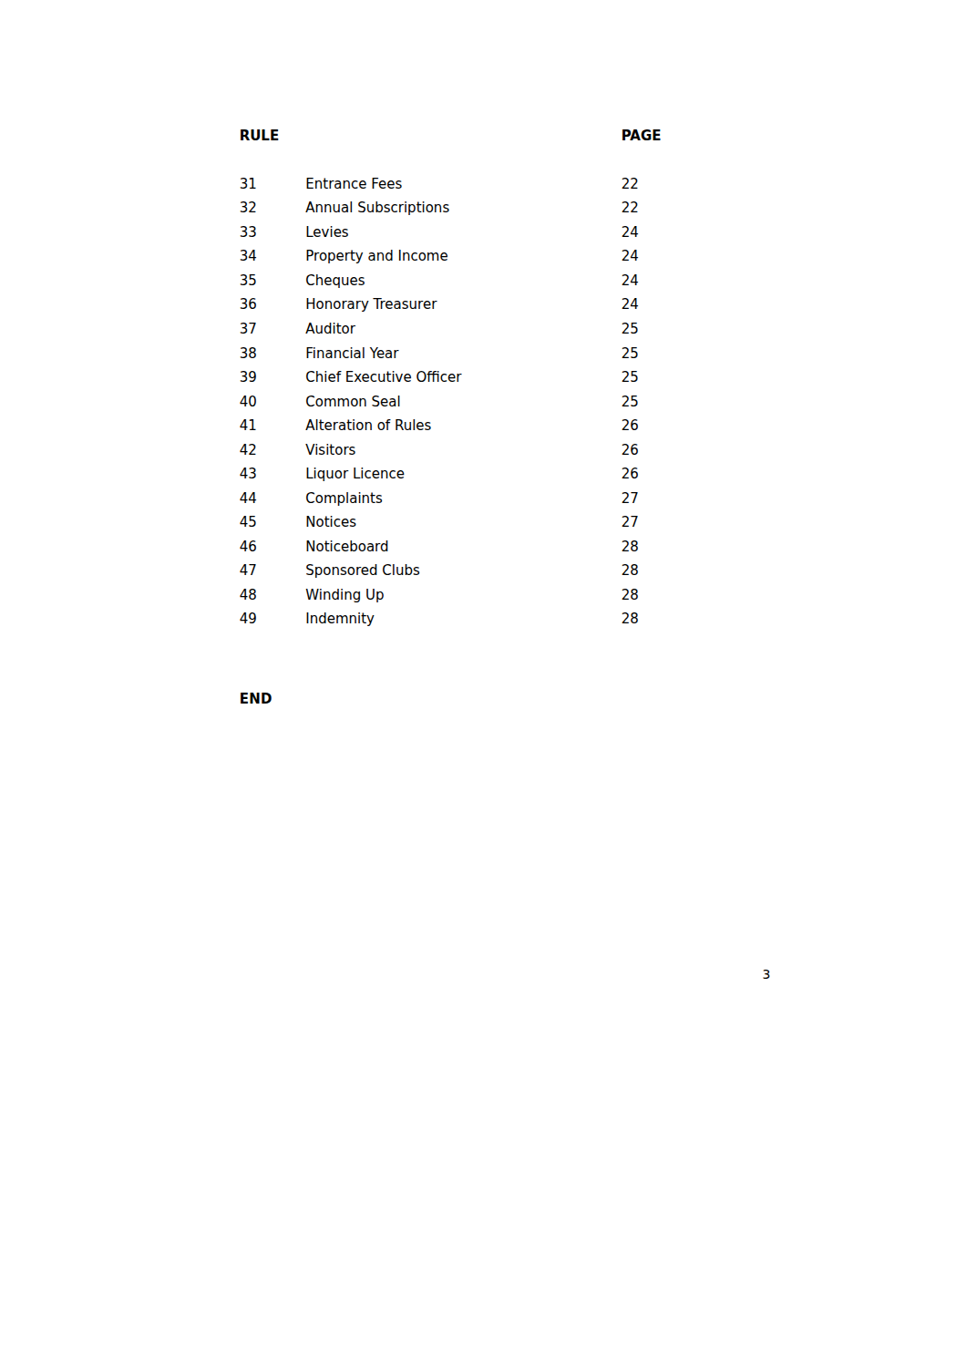| RULE | | PAGE |
| --- | --- | --- |
| 31 | Entrance Fees | 22 |
| 32 | Annual Subscriptions | 22 |
| 33 | Levies | 24 |
| 34 | Property and Income | 24 |
| 35 | Cheques | 24 |
| 36 | Honorary Treasurer | 24 |
| 37 | Auditor | 25 |
| 38 | Financial Year | 25 |
| 39 | Chief Executive Officer | 25 |
| 40 | Common Seal | 25 |
| 41 | Alteration of Rules | 26 |
| 42 | Visitors | 26 |
| 43 | Liquor Licence | 26 |
| 44 | Complaints | 27 |
| 45 | Notices | 27 |
| 46 | Noticeboard | 28 |
| 47 | Sponsored Clubs | 28 |
| 48 | Winding Up | 28 |
| 49 | Indemnity | 28 |
END
3